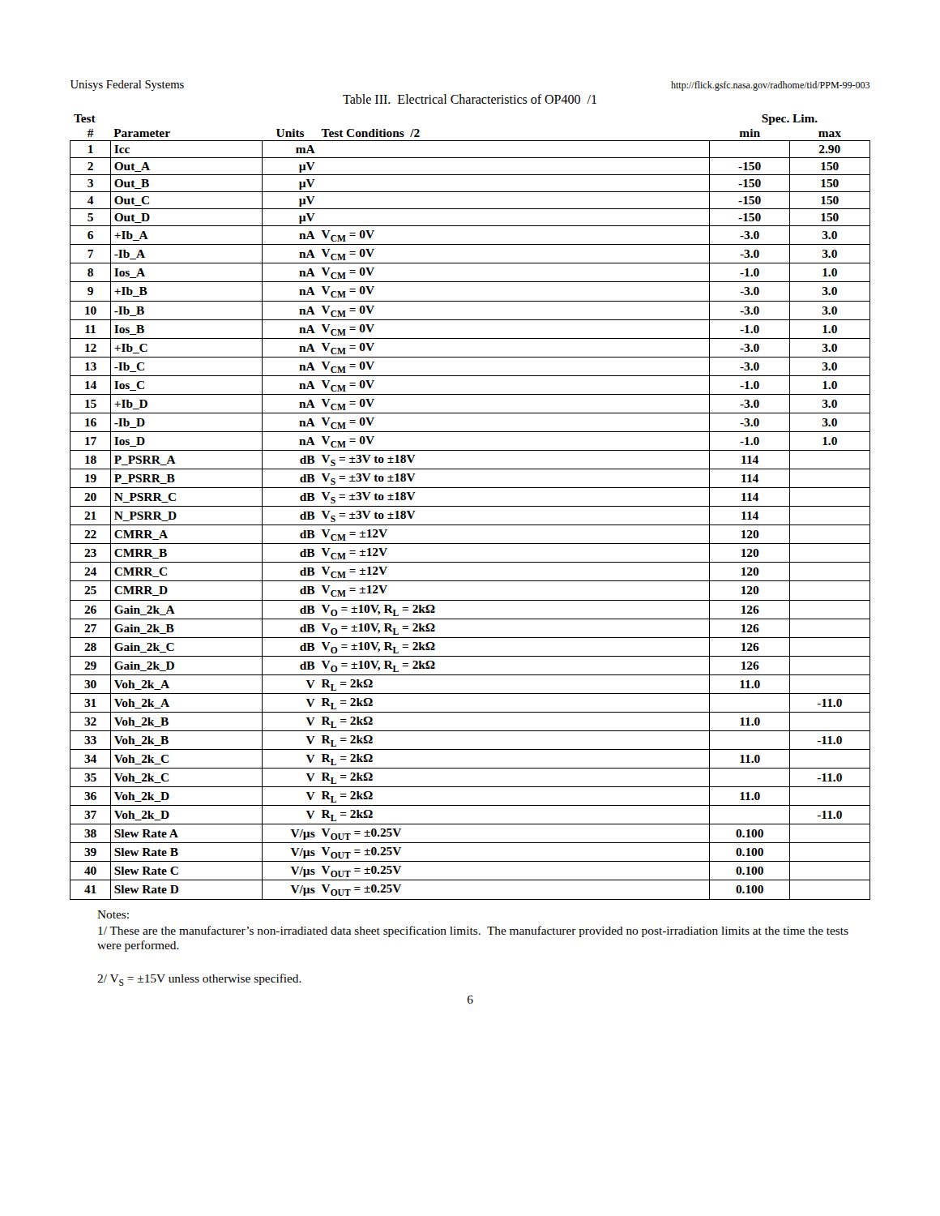Unisys Federal Systems
http://flick.gsfc.nasa.gov/radhome/tid/PPM-99-003
Table III. Electrical Characteristics of OP400 /1
| Test | | | | Spec. Lim. |
| --- | --- | --- | --- | --- |
| # | Parameter | Units | Test Conditions /2 | min | max |
| 1 | Icc | mA | | | 2.90 |
| 2 | Out_A | µV | | -150 | 150 |
| 3 | Out_B | µV | | -150 | 150 |
| 4 | Out_C | µV | | -150 | 150 |
| 5 | Out_D | µV | | -150 | 150 |
| 6 | +Ib_A | nA | V CM = 0V | -3.0 | 3.0 |
| 7 | -Ib_A | nA | V CM = 0V | -3.0 | 3.0 |
| 8 | Ios_A | nA | V CM = 0V | -1.0 | 1.0 |
| 9 | +Ib_B | nA | V CM = 0V | -3.0 | 3.0 |
| 10 | -Ib_B | nA | V CM = 0V | -3.0 | 3.0 |
| 11 | Ios_B | nA | V CM = 0V | -1.0 | 1.0 |
| 12 | +Ib_C | nA | V CM = 0V | -3.0 | 3.0 |
| 13 | -Ib_C | nA | V CM = 0V | -3.0 | 3.0 |
| 14 | Ios_C | nA | V CM = 0V | -1.0 | 1.0 |
| 15 | +Ib_D | nA | V CM = 0V | -3.0 | 3.0 |
| 16 | -Ib_D | nA | V CM = 0V | -3.0 | 3.0 |
| 17 | Ios_D | nA | V CM = 0V | -1.0 | 1.0 |
| 18 | P_PSRR_A | dB | V S = ±3V to ±18V | 114 | |
| 19 | P_PSRR_B | dB | V S = ±3V to ±18V | 114 | |
| 20 | N_PSRR_C | dB | V S = ±3V to ±18V | 114 | |
| 21 | N_PSRR_D | dB | V S = ±3V to ±18V | 114 | |
| 22 | CMRR_A | dB | V CM = ±12V | 120 | |
| 23 | CMRR_B | dB | V CM = ±12V | 120 | |
| 24 | CMRR_C | dB | V CM = ±12V | 120 | |
| 25 | CMRR_D | dB | V CM = ±12V | 120 | |
| 26 | Gain_2k_A | dB | V O = ±10V, R L = 2kΩ | 126 | |
| 27 | Gain_2k_B | dB | V O = ±10V, R L = 2kΩ | 126 | |
| 28 | Gain_2k_C | dB | V O = ±10V, R L = 2kΩ | 126 | |
| 29 | Gain_2k_D | dB | V O = ±10V, R L = 2kΩ | 126 | |
| 30 | Voh_2k_A | V | R L = 2kΩ | 11.0 | |
| 31 | Voh_2k_A | V | R L = 2kΩ | | -11.0 |
| 32 | Voh_2k_B | V | R L = 2kΩ | 11.0 | |
| 33 | Voh_2k_B | V | R L = 2kΩ | | -11.0 |
| 34 | Voh_2k_C | V | R L = 2kΩ | 11.0 | |
| 35 | Voh_2k_C | V | R L = 2kΩ | | -11.0 |
| 36 | Voh_2k_D | V | R L = 2kΩ | 11.0 | |
| 37 | Voh_2k_D | V | R L = 2kΩ | | -11.0 |
| 38 | Slew Rate A | V/µs | V OUT = ±0.25V | 0.100 | |
| 39 | Slew Rate B | V/µs | V OUT = ±0.25V | 0.100 | |
| 40 | Slew Rate C | V/µs | V OUT = ±0.25V | 0.100 | |
| 41 | Slew Rate D | V/µs | V OUT = ±0.25V | 0.100 | |
Notes:
1/ These are the manufacturer’s non-irradiated data sheet specification limits. The manufacturer provided no post-irradiation limits at the time the tests were performed.
2/ VS = ±15V unless otherwise specified.
6